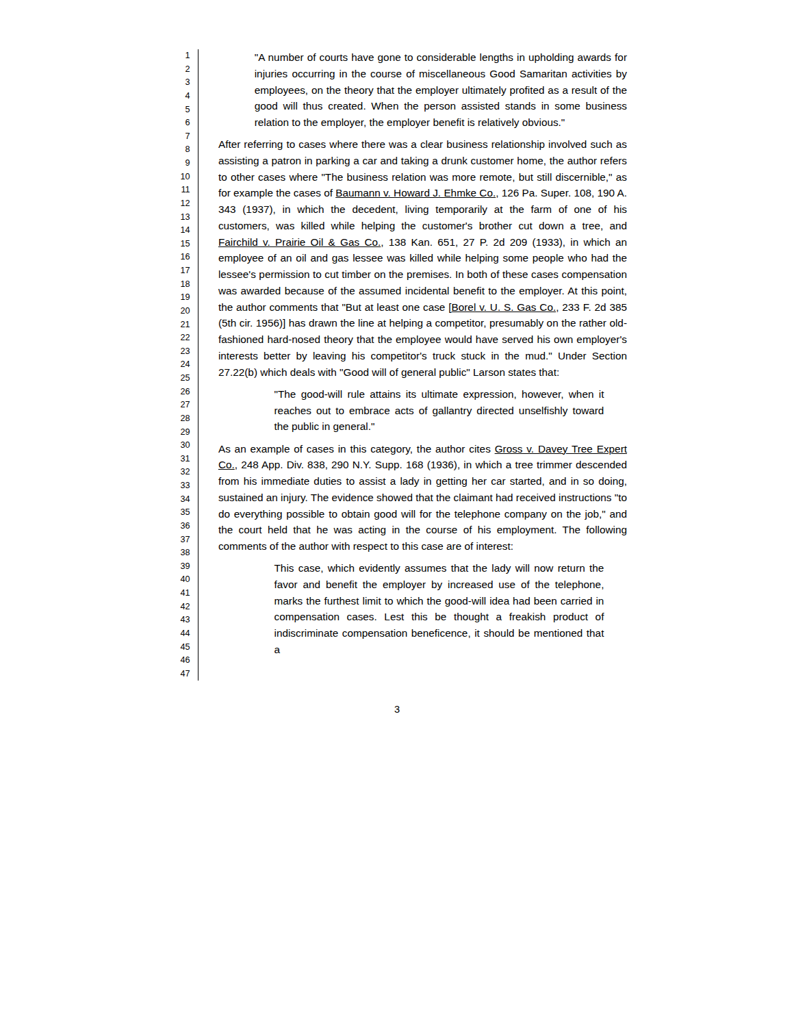1
2
3
4
5
6
7
8
9
10
11
12
13
14
15
16
17
18
19
20
21
22
23
24
25
26
27
28
29
30
31
32
33
34
35
36
37
38
39
40
41
42
43
44
45
46
47
"A number of courts have gone to considerable lengths in upholding awards for injuries occurring in the course of miscellaneous Good Samaritan activities by employees, on the theory that the employer ultimately profited as a result of the good will thus created. When the person assisted stands in some business relation to the employer, the employer benefit is relatively obvious."
After referring to cases where there was a clear business relationship involved such as assisting a patron in parking a car and taking a drunk customer home, the author refers to other cases where "The business relation was more remote, but still discernible," as for example the cases of Baumann v. Howard J. Ehmke Co., 126 Pa. Super. 108, 190 A. 343 (1937), in which the decedent, living temporarily at the farm of one of his customers, was killed while helping the customer's brother cut down a tree, and Fairchild v. Prairie Oil & Gas Co., 138 Kan. 651, 27 P. 2d 209 (1933), in which an employee of an oil and gas lessee was killed while helping some people who had the lessee's permission to cut timber on the premises. In both of these cases compensation was awarded because of the assumed incidental benefit to the employer. At this point, the author comments that "But at least one case [Borel v. U. S. Gas Co., 233 F. 2d 385 (5th cir. 1956)] has drawn the line at helping a competitor, presumably on the rather old-fashioned hard-nosed theory that the employee would have served his own employer's interests better by leaving his competitor's truck stuck in the mud." Under Section 27.22(b) which deals with "Good will of general public" Larson states that:
"The good-will rule attains its ultimate expression, however, when it reaches out to embrace acts of gallantry directed unselfishly toward the public in general."
As an example of cases in this category, the author cites Gross v. Davey Tree Expert Co., 248 App. Div. 838, 290 N.Y. Supp. 168 (1936), in which a tree trimmer descended from his immediate duties to assist a lady in getting her car started, and in so doing, sustained an injury. The evidence showed that the claimant had received instructions "to do everything possible to obtain good will for the telephone company on the job," and the court held that he was acting in the course of his employment. The following comments of the author with respect to this case are of interest:
This case, which evidently assumes that the lady will now return the favor and benefit the employer by increased use of the telephone, marks the furthest limit to which the good-will idea had been carried in compensation cases. Lest this be thought a freakish product of indiscriminate compensation beneficence, it should be mentioned that a
3